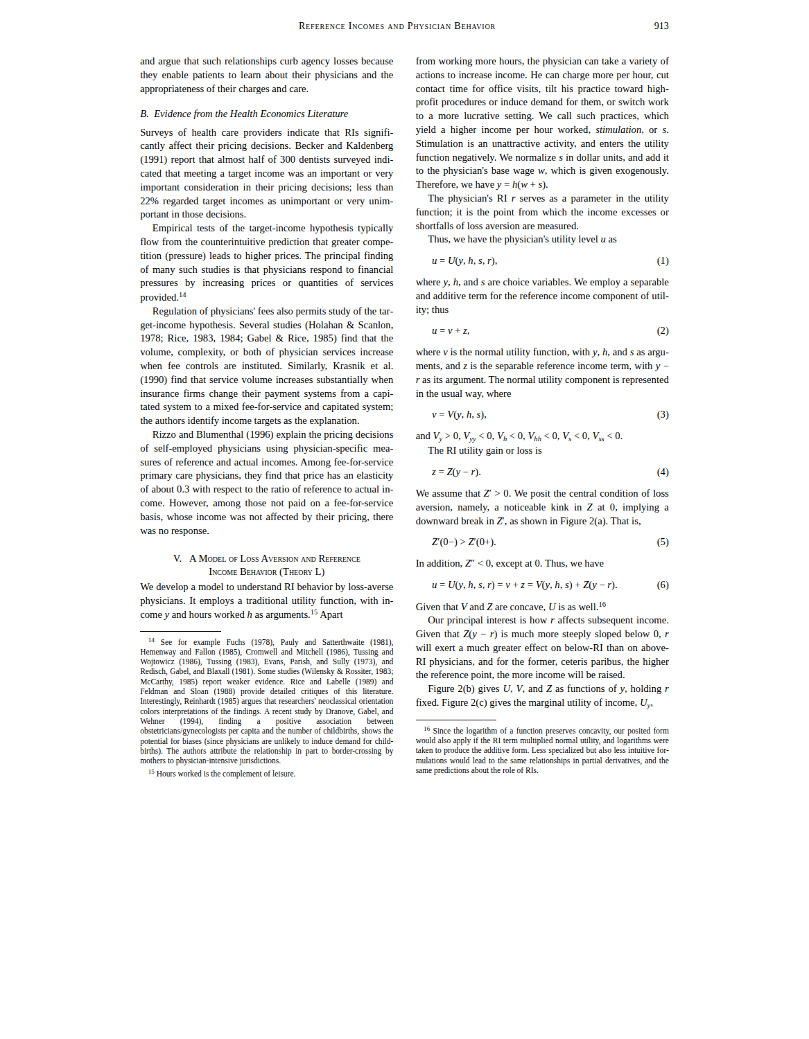Reference Incomes and Physician Behavior 913
and argue that such relationships curb agency losses because they enable patients to learn about their physicians and the appropriateness of their charges and care.
B. Evidence from the Health Economics Literature
Surveys of health care providers indicate that RIs significantly affect their pricing decisions. Becker and Kaldenberg (1991) report that almost half of 300 dentists surveyed indicated that meeting a target income was an important or very important consideration in their pricing decisions; less than 22% regarded target incomes as unimportant or very unimportant in those decisions.
Empirical tests of the target-income hypothesis typically flow from the counterintuitive prediction that greater competition (pressure) leads to higher prices. The principal finding of many such studies is that physicians respond to financial pressures by increasing prices or quantities of services provided.14
Regulation of physicians' fees also permits study of the target-income hypothesis. Several studies (Holahan & Scanlon, 1978; Rice, 1983, 1984; Gabel & Rice, 1985) find that the volume, complexity, or both of physician services increase when fee controls are instituted. Similarly, Krasnik et al. (1990) find that service volume increases substantially when insurance firms change their payment systems from a capitated system to a mixed fee-for-service and capitated system; the authors identify income targets as the explanation.
Rizzo and Blumenthal (1996) explain the pricing decisions of self-employed physicians using physician-specific measures of reference and actual incomes. Among fee-for-service primary care physicians, they find that price has an elasticity of about 0.3 with respect to the ratio of reference to actual income. However, among those not paid on a fee-for-service basis, whose income was not affected by their pricing, there was no response.
V. A Model of Loss Aversion and Reference
Income Behavior (Theory L)
We develop a model to understand RI behavior by loss-averse physicians. It employs a traditional utility function, with income y and hours worked h as arguments.15 Apart
14 See for example Fuchs (1978), Pauly and Satterthwaite (1981), Hemenway and Fallon (1985), Cromwell and Mitchell (1986), Tussing and Wojtowicz (1986), Tussing (1983), Evans, Parish, and Sully (1973), and Redisch, Gabel, and Blaxall (1981). Some studies (Wilensky & Rossiter, 1983; McCarthy, 1985) report weaker evidence. Rice and Labelle (1989) and Feldman and Sloan (1988) provide detailed critiques of this literature. Interestingly, Reinhardt (1985) argues that researchers' neoclassical orientation colors interpretations of the findings. A recent study by Dranove, Gabel, and Wehner (1994), finding a positive association between obstetricians/gynecologists per capita and the number of childbirths, shows the potential for biases (since physicians are unlikely to induce demand for childbirths). The authors attribute the relationship in part to border-crossing by mothers to physician-intensive jurisdictions.
15 Hours worked is the complement of leisure.
from working more hours, the physician can take a variety of actions to increase income. He can charge more per hour, cut contact time for office visits, tilt his practice toward high-profit procedures or induce demand for them, or switch work to a more lucrative setting. We call such practices, which yield a higher income per hour worked, stimulation, or s. Stimulation is an unattractive activity, and enters the utility function negatively. We normalize s in dollar units, and add it to the physician's base wage w, which is given exogenously. Therefore, we have y = h(w + s).
The physician's RI r serves as a parameter in the utility function; it is the point from which the income excesses or shortfalls of loss aversion are measured.
Thus, we have the physician's utility level u as
u = U(y, h, s, r), (1)
where y, h, and s are choice variables. We employ a separable and additive term for the reference income component of utility; thus
u = v + z, (2)
where v is the normal utility function, with y, h, and s as arguments, and z is the separable reference income term, with y − r as its argument. The normal utility component is represented in the usual way, where
v = V(y, h, s), (3)
and Vy > 0, Vyy < 0, Vh < 0, Vhh < 0, Vs < 0, Vss < 0.
The RI utility gain or loss is
z = Z(y − r). (4)
We assume that Z′ > 0. We posit the central condition of loss aversion, namely, a noticeable kink in Z at 0, implying a downward break in Z′, as shown in Figure 2(a). That is,
Z′(0−) > Z′(0+). (5)
In addition, Z″ < 0, except at 0. Thus, we have
u = U(y, h, s, r) = v + z = V(y, h, s) + Z(y − r). (6)
Given that V and Z are concave, U is as well.16
Our principal interest is how r affects subsequent income. Given that Z(y − r) is much more steeply sloped below 0, r will exert a much greater effect on below-RI than on above-RI physicians, and for the former, ceteris paribus, the higher the reference point, the more income will be raised.
Figure 2(b) gives U, V, and Z as functions of y, holding r fixed. Figure 2(c) gives the marginal utility of income, Uy,
16 Since the logarithm of a function preserves concavity, our posited form would also apply if the RI term multiplied normal utility, and logarithms were taken to produce the additive form. Less specialized but also less intuitive formulations would lead to the same relationships in partial derivatives, and the same predictions about the role of RIs.